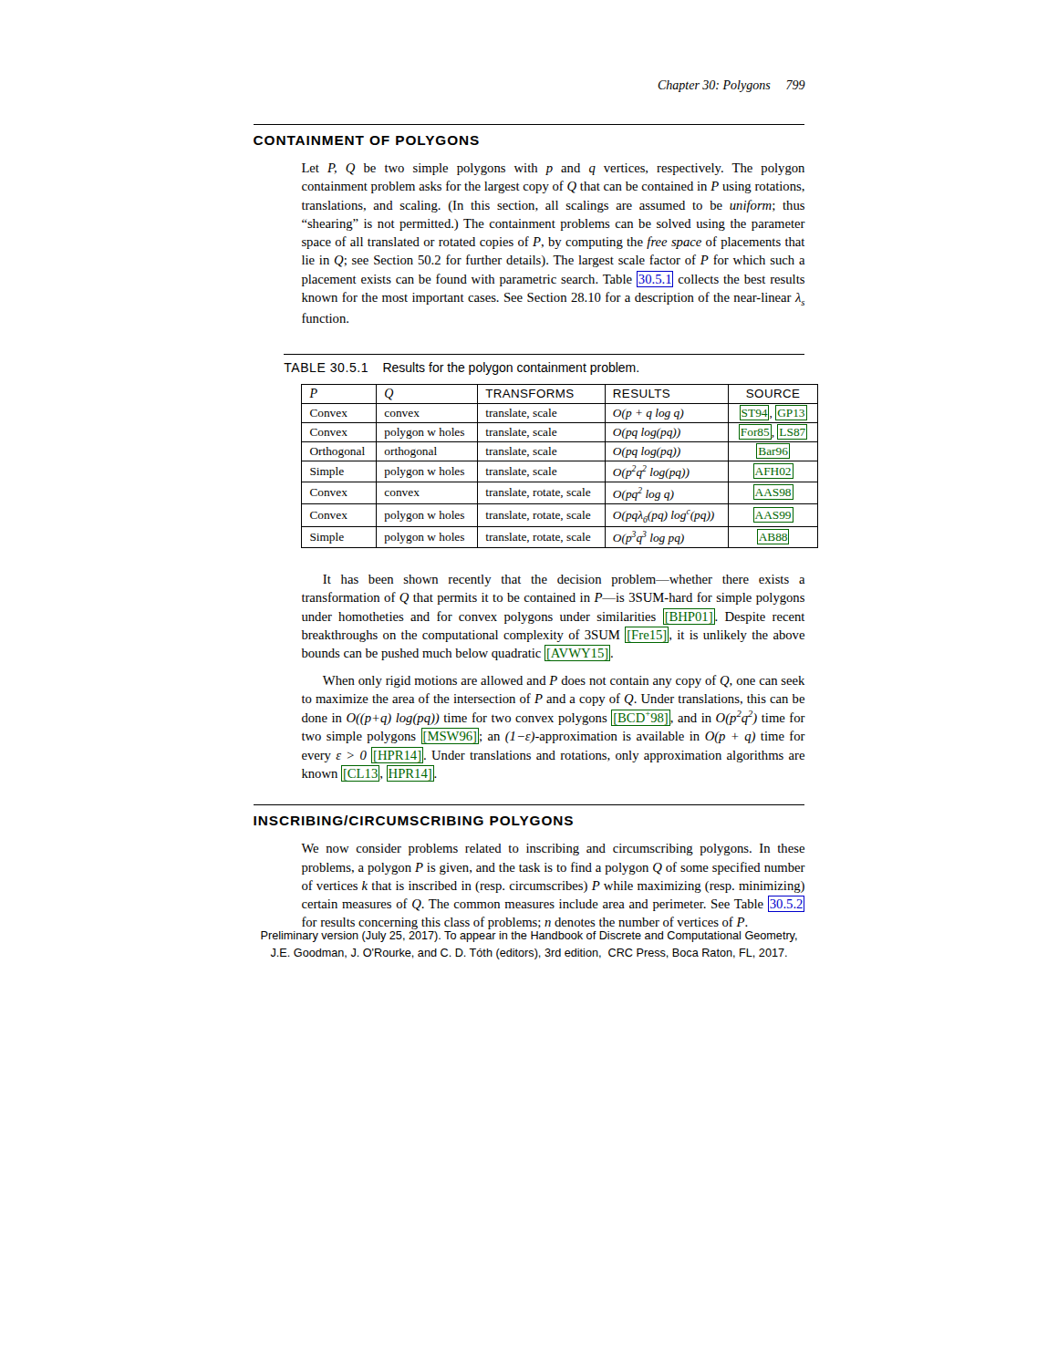Chapter 30: Polygons 799
CONTAINMENT OF POLYGONS
Let P, Q be two simple polygons with p and q vertices, respectively. The polygon containment problem asks for the largest copy of Q that can be contained in P using rotations, translations, and scaling. (In this section, all scalings are assumed to be uniform; thus “shearing” is not permitted.) The containment problems can be solved using the parameter space of all translated or rotated copies of P, by computing the free space of placements that lie in Q; see Section 50.2 for further details). The largest scale factor of P for which such a placement exists can be found with parametric search. Table 30.5.1 collects the best results known for the most important cases. See Section 28.10 for a description of the near-linear λs function.
TABLE 30.5.1 Results for the polygon containment problem.
| P | Q | TRANSFORMS | RESULTS | SOURCE |
| --- | --- | --- | --- | --- |
| Convex | convex | translate, scale | O(p + q log q) | ST94 , GP13 |
| Convex | polygon w holes | translate, scale | O(pq log(pq)) | For85 , LS87 |
| Orthogonal | orthogonal | translate, scale | O(pq log(pq)) | Bar96 |
| Simple | polygon w holes | translate, scale | O(p 2 q 2 log(pq)) | AFH02 |
| Convex | convex | translate, rotate, scale | O(pq 2 log q) | AAS98 |
| Convex | polygon w holes | translate, rotate, scale | O(pqλ 6 (pq) log c (pq)) | AAS99 |
| Simple | polygon w holes | translate, rotate, scale | O(p 3 q 3 log pq) | AB88 |
It has been shown recently that the decision problem—whether there exists a transformation of Q that permits it to be contained in P—is 3SUM-hard for simple polygons under homotheties and for convex polygons under similarities [BHP01]. Despite recent breakthroughs on the computational complexity of 3SUM [Fre15], it is unlikely the above bounds can be pushed much below quadratic [AVWY15].
When only rigid motions are allowed and P does not contain any copy of Q, one can seek to maximize the area of the intersection of P and a copy of Q. Under translations, this can be done in O((p+q) log(pq)) time for two convex polygons [BCD+98], and in O(p2q2) time for two simple polygons [MSW96]; an (1−ε)-approximation is available in O(p + q) time for every ε > 0 [HPR14]. Under translations and rotations, only approximation algorithms are known [CL13, HPR14].
INSCRIBING/CIRCUMSCRIBING POLYGONS
We now consider problems related to inscribing and circumscribing polygons. In these problems, a polygon P is given, and the task is to find a polygon Q of some specified number of vertices k that is inscribed in (resp. circumscribes) P while maximizing (resp. minimizing) certain measures of Q. The common measures include area and perimeter. See Table 30.5.2 for results concerning this class of problems; n denotes the number of vertices of P.
Preliminary version (July 25, 2017). To appear in the Handbook of Discrete and Computational Geometry,
J.E. Goodman, J. O'Rourke, and C. D. Tóth (editors), 3rd edition, CRC Press, Boca Raton, FL, 2017.